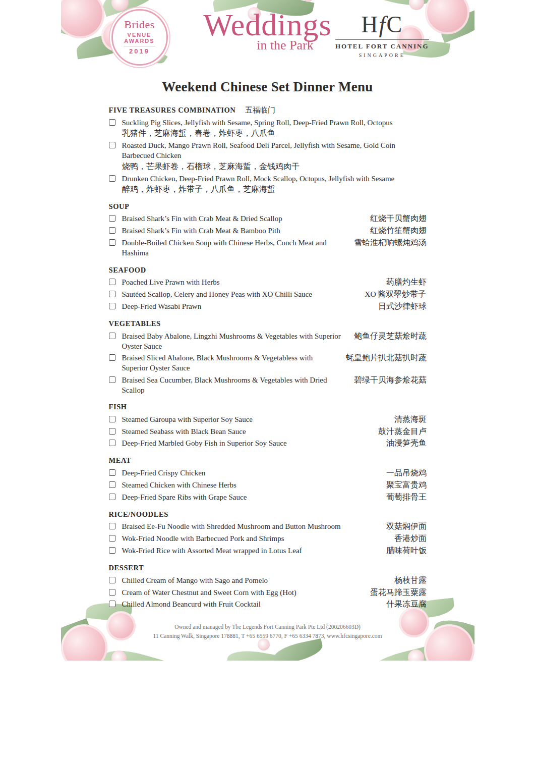Brides VENUE AWARDS 2019
Weddings in the Park
Hf C
HOTEL FORT CANNING
SINGAPORE
Weekend Chinese Set Dinner Menu
FIVE TREASURES COMBINATION 五福临门
Suckling Pig Slices, Jellyfish with Sesame, Spring Roll, Deep-Fried Prawn Roll, Octopus 乳猪件，芝麻海蜇，春卷，炸虾枣，八爪鱼
Roasted Duck, Mango Prawn Roll, Seafood Deli Parcel, Jellyfish with Sesame, Gold Coin Barbecued Chicken 烧鸭，芒果虾卷，石榴球，芝麻海蜇，金钱鸡肉干
Drunken Chicken, Deep-Fried Prawn Roll, Mock Scallop, Octopus, Jellyfish with Sesame 醉鸡，炸虾枣，炸带子，八爪鱼，芝麻海蜇
SOUP
Braised Shark’s Fin with Crab Meat & Dried Scallop 红烧干贝蟹肉翅
Braised Shark’s Fin with Crab Meat & Bamboo Pith 红烧竹笙蟹肉翅
Double-Boiled Chicken Soup with Chinese Herbs, Conch Meat and Hashima 雪蛤淮杞响螺炖鸡汤
SEAFOOD
Poached Live Prawn with Herbs 药膳灼生虾
Sautéed Scallop, Celery and Honey Peas with XO Chilli Sauce XO 酱双翠炒带子
Deep-Fried Wasabi Prawn 日式沙律虾球
VEGETABLES
Braised Baby Abalone, Lingzhi Mushrooms & Vegetables with Superior Oyster Sauce 鲍鱼仔灵芝菇烩时蔬
Braised Sliced Abalone, Black Mushrooms & Vegetabless with Superior Oyster Sauce 蚝皇鲍片扒北菇扒时蔬
Braised Sea Cucumber, Black Mushrooms & Vegetables with Dried Scallop 碧绿干贝海参烩花菇
FISH
Steamed Garoupa with Superior Soy Sauce 清蒸海斑
Steamed Seabass with Black Bean Sauce 鼓汁蒸金目卢
Deep-Fried Marbled Goby Fish in Superior Soy Sauce 油浸笋壳鱼
MEAT
Deep-Fried Crispy Chicken 一品吊烧鸡
Steamed Chicken with Chinese Herbs 聚宝富贵鸡
Deep-Fried Spare Ribs with Grape Sauce 葡萄排骨王
RICE/NOODLES
Braised Ee-Fu Noodle with Shredded Mushroom and Button Mushroom 双菇焖伊面
Wok-Fried Noodle with Barbecued Pork and Shrimps 香港炒面
Wok-Fried Rice with Assorted Meat wrapped in Lotus Leaf 腊味荷叶饭
DESSERT
Chilled Cream of Mango with Sago and Pomelo 杨枝甘露
Cream of Water Chestnut and Sweet Corn with Egg (Hot) 蛋花马蹄玉粟露
Chilled Almond Beancurd with Fruit Cocktail 什果冻豆腐
Owned and managed by The Legends Fort Canning Park Pte Ltd (200206603D)
11 Canning Walk, Singapore 178881, T +65 6559 6770, F +65 6334 7873, www.hfcsingapore.com